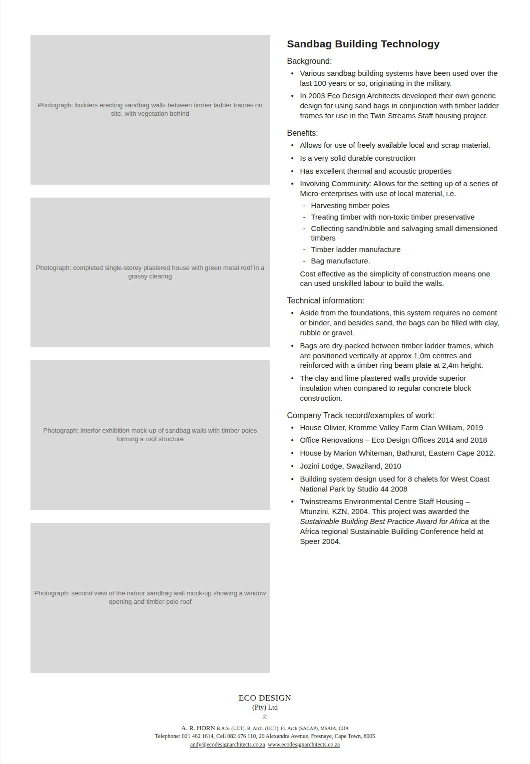Photograph: builders erecting sandbag walls between timber ladder frames on site, with vegetation behind
Photograph: completed single-storey plastered house with green metal roof in a grassy clearing
Photograph: interior exhibition mock-up of sandbag walls with timber poles forming a roof structure
Photograph: second view of the indoor sandbag wall mock-up showing a window opening and timber pole roof
Sandbag Building Technology
Background:
Various sandbag building systems have been used over the last 100 years or so, originating in the military.
In 2003 Eco Design Architects developed their own generic design for using sand bags in conjunction with timber ladder frames for use in the Twin Streams Staff housing project.
Benefits:
Allows for use of freely available local and scrap material.
Is a very solid durable construction
Has excellent thermal and acoustic properties
Involving Community: Allows for the setting up of a series of Micro-enterprises with use of local material, i.e.
Harvesting timber poles
Treating timber with non-toxic timber preservative
Collecting sand/rubble and salvaging small dimensioned timbers
Timber ladder manufacture
Bag manufacture.
Cost effective as the simplicity of construction means one can used unskilled labour to build the walls.
Technical information:
Aside from the foundations, this system requires no cement or binder, and besides sand, the bags can be filled with clay, rubble or gravel.
Bags are dry-packed between timber ladder frames, which are positioned vertically at approx 1,0m centres and reinforced with a timber ring beam plate at 2,4m height.
The clay and lime plastered walls provide superior insulation when compared to regular concrete block construction.
Company Track record/examples of work:
House Olivier, Kromme Valley Farm Clan William, 2019
Office Renovations – Eco Design Offices 2014 and 2018
House by Marion Whiteman, Bathurst, Eastern Cape 2012.
Jozini Lodge, Swaziland, 2010
Building system design used for 8 chalets for West Coast National Park by Studio 44 2008
Twinstreams Environmental Centre Staff Housing – Mtunzini, KZN, 2004. This project was awarded the Sustainable Building Best Practice Award for Africa at the Africa regional Sustainable Building Conference held at Speer 2004.
ECO DESIGN
(Pty) Ltd
©
A. R. HORN B.A.S. (UCT), B. Arch. (UCT), Pr. Arch (SACAP), MSAIA, CIfA
Telephone: 021 462 1614, Cell 082 676 110, 20 Alexandra Avenue, Fresnaye, Cape Town, 8005
andy@ecodesignarchitects.co.za www.ecodesignarchitects.co.za